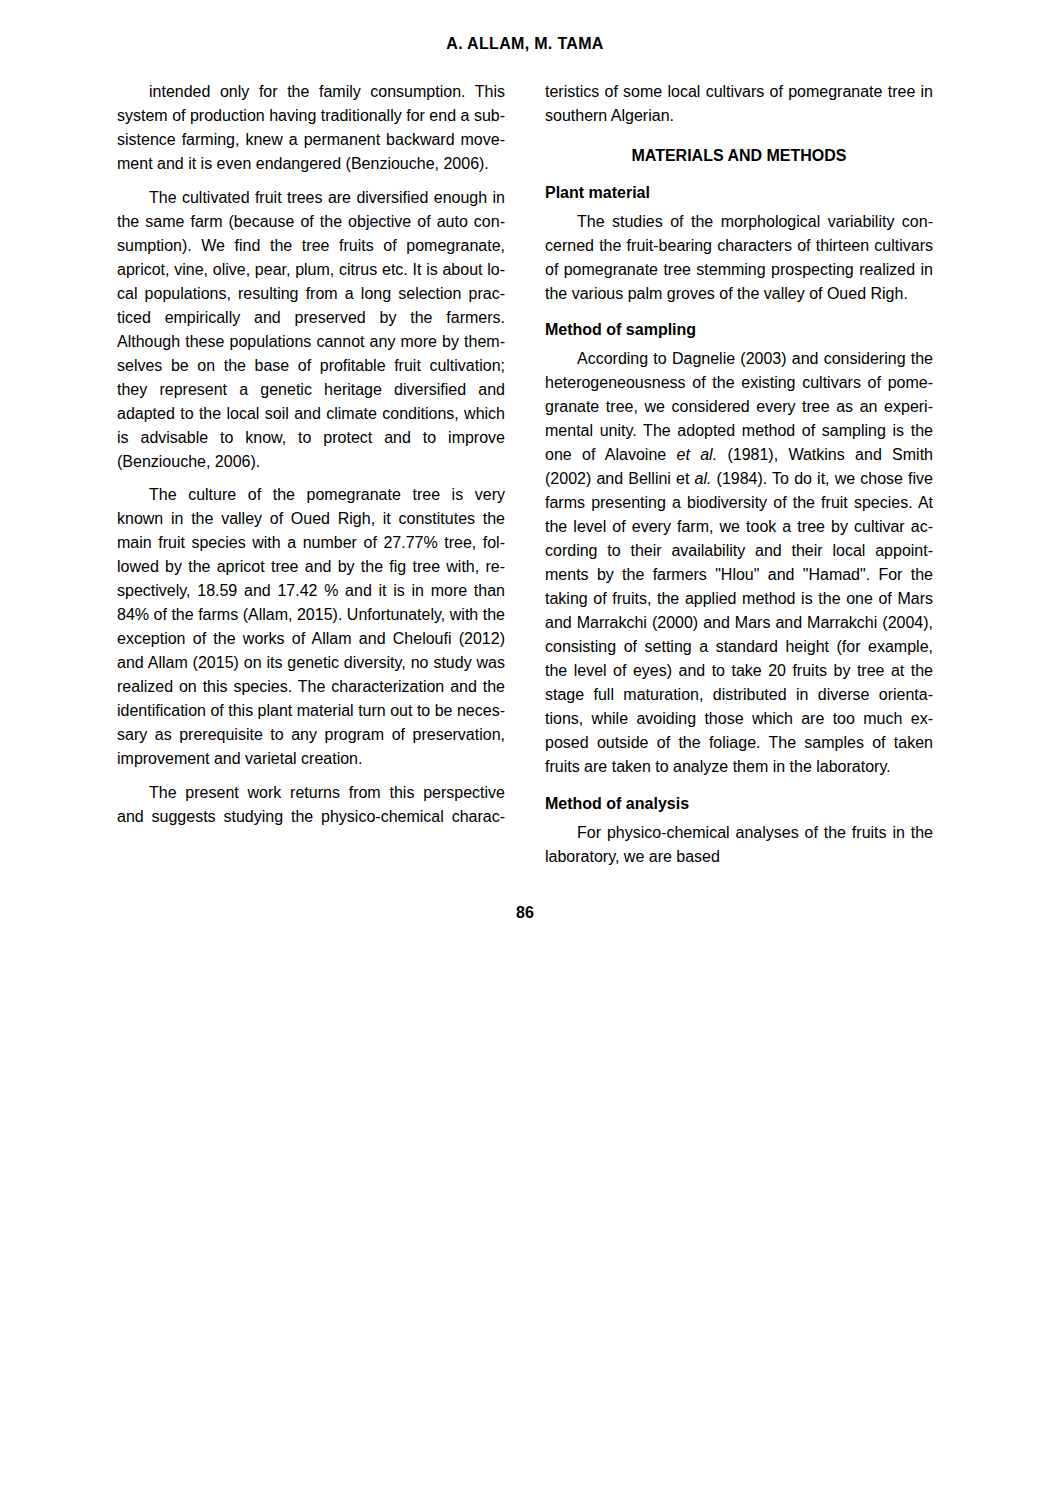A. ALLAM, M. TAMA
intended only for the family consumption. This system of production having traditionally for end a subsistence farming, knew a permanent backward movement and it is even endangered (Benziouche, 2006).
The cultivated fruit trees are diversified enough in the same farm (because of the objective of auto consumption). We find the tree fruits of pomegranate, apricot, vine, olive, pear, plum, citrus etc. It is about local populations, resulting from a long selection practiced empirically and preserved by the farmers. Although these populations cannot any more by themselves be on the base of profitable fruit cultivation; they represent a genetic heritage diversified and adapted to the local soil and climate conditions, which is advisable to know, to protect and to improve (Benziouche, 2006).
The culture of the pomegranate tree is very known in the valley of Oued Righ, it constitutes the main fruit species with a number of 27.77% tree, followed by the apricot tree and by the fig tree with, respectively, 18.59 and 17.42 % and it is in more than 84% of the farms (Allam, 2015). Unfortunately, with the exception of the works of Allam and Cheloufi (2012) and Allam (2015) on its genetic diversity, no study was realized on this species. The characterization and the identification of this plant material turn out to be necessary as prerequisite to any program of preservation, improvement and varietal creation.
The present work returns from this perspective and suggests studying the physico-chemical characteristics of some local cultivars of pomegranate tree in southern Algerian.
MATERIALS AND METHODS
Plant material
The studies of the morphological variability concerned the fruit-bearing characters of thirteen cultivars of pomegranate tree stemming prospecting realized in the various palm groves of the valley of Oued Righ.
Method of sampling
According to Dagnelie (2003) and considering the heterogeneousness of the existing cultivars of pomegranate tree, we considered every tree as an experimental unity. The adopted method of sampling is the one of Alavoine et al. (1981), Watkins and Smith (2002) and Bellini et al. (1984). To do it, we chose five farms presenting a biodiversity of the fruit species. At the level of every farm, we took a tree by cultivar according to their availability and their local appointments by the farmers "Hlou" and "Hamad". For the taking of fruits, the applied method is the one of Mars and Marrakchi (2000) and Mars and Marrakchi (2004), consisting of setting a standard height (for example, the level of eyes) and to take 20 fruits by tree at the stage full maturation, distributed in diverse orientations, while avoiding those which are too much exposed outside of the foliage. The samples of taken fruits are taken to analyze them in the laboratory.
Method of analysis
For physico-chemical analyses of the fruits in the laboratory, we are based
86